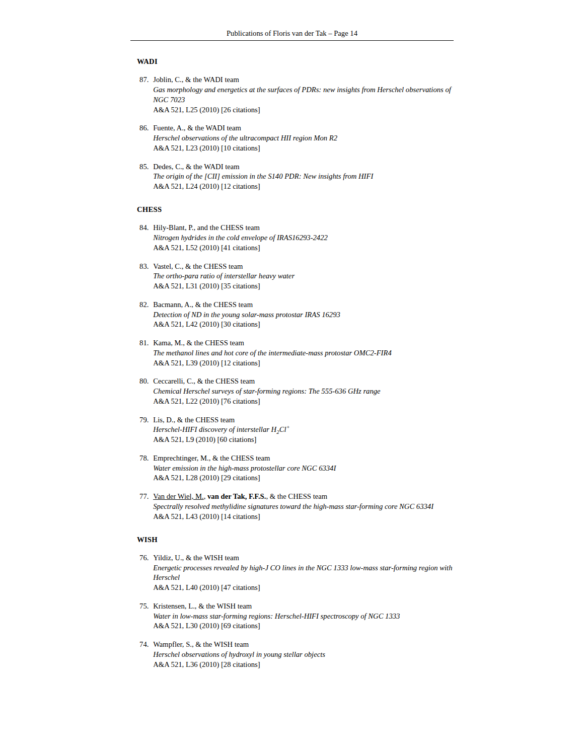Publications of Floris van der Tak – Page 14
WADI
87. Joblin, C., & the WADI team Gas morphology and energetics at the surfaces of PDRs: new insights from Herschel observations of NGC 7023 A&A 521, L25 (2010) [26 citations]
86. Fuente, A., & the WADI team Herschel observations of the ultracompact HII region Mon R2 A&A 521, L23 (2010) [10 citations]
85. Dedes, C., & the WADI team The origin of the [CII] emission in the S140 PDR: New insights from HIFI A&A 521, L24 (2010) [12 citations]
CHESS
84. Hily-Blant, P., and the CHESS team Nitrogen hydrides in the cold envelope of IRAS16293-2422 A&A 521, L52 (2010) [41 citations]
83. Vastel, C., & the CHESS team The ortho-para ratio of interstellar heavy water A&A 521, L31 (2010) [35 citations]
82. Bacmann, A., & the CHESS team Detection of ND in the young solar-mass protostar IRAS 16293 A&A 521, L42 (2010) [30 citations]
81. Kama, M., & the CHESS team The methanol lines and hot core of the intermediate-mass protostar OMC2-FIR4 A&A 521, L39 (2010) [12 citations]
80. Ceccarelli, C., & the CHESS team Chemical Herschel surveys of star-forming regions: The 555-636 GHz range A&A 521, L22 (2010) [76 citations]
79. Lis, D., & the CHESS team Herschel-HIFI discovery of interstellar H2Cl+ A&A 521, L9 (2010) [60 citations]
78. Emprechtinger, M., & the CHESS team Water emission in the high-mass protostellar core NGC 6334I A&A 521, L28 (2010) [29 citations]
77. Van der Wiel, M., van der Tak, F.F.S., & the CHESS team Spectrally resolved methylidine signatures toward the high-mass star-forming core NGC 6334I A&A 521, L43 (2010) [14 citations]
WISH
76. Yildiz, U., & the WISH team Energetic processes revealed by high-J CO lines in the NGC 1333 low-mass star-forming region with Herschel A&A 521, L40 (2010) [47 citations]
75. Kristensen, L., & the WISH team Water in low-mass star-forming regions: Herschel-HIFI spectroscopy of NGC 1333 A&A 521, L30 (2010) [69 citations]
74. Wampfler, S., & the WISH team Herschel observations of hydroxyl in young stellar objects A&A 521, L36 (2010) [28 citations]